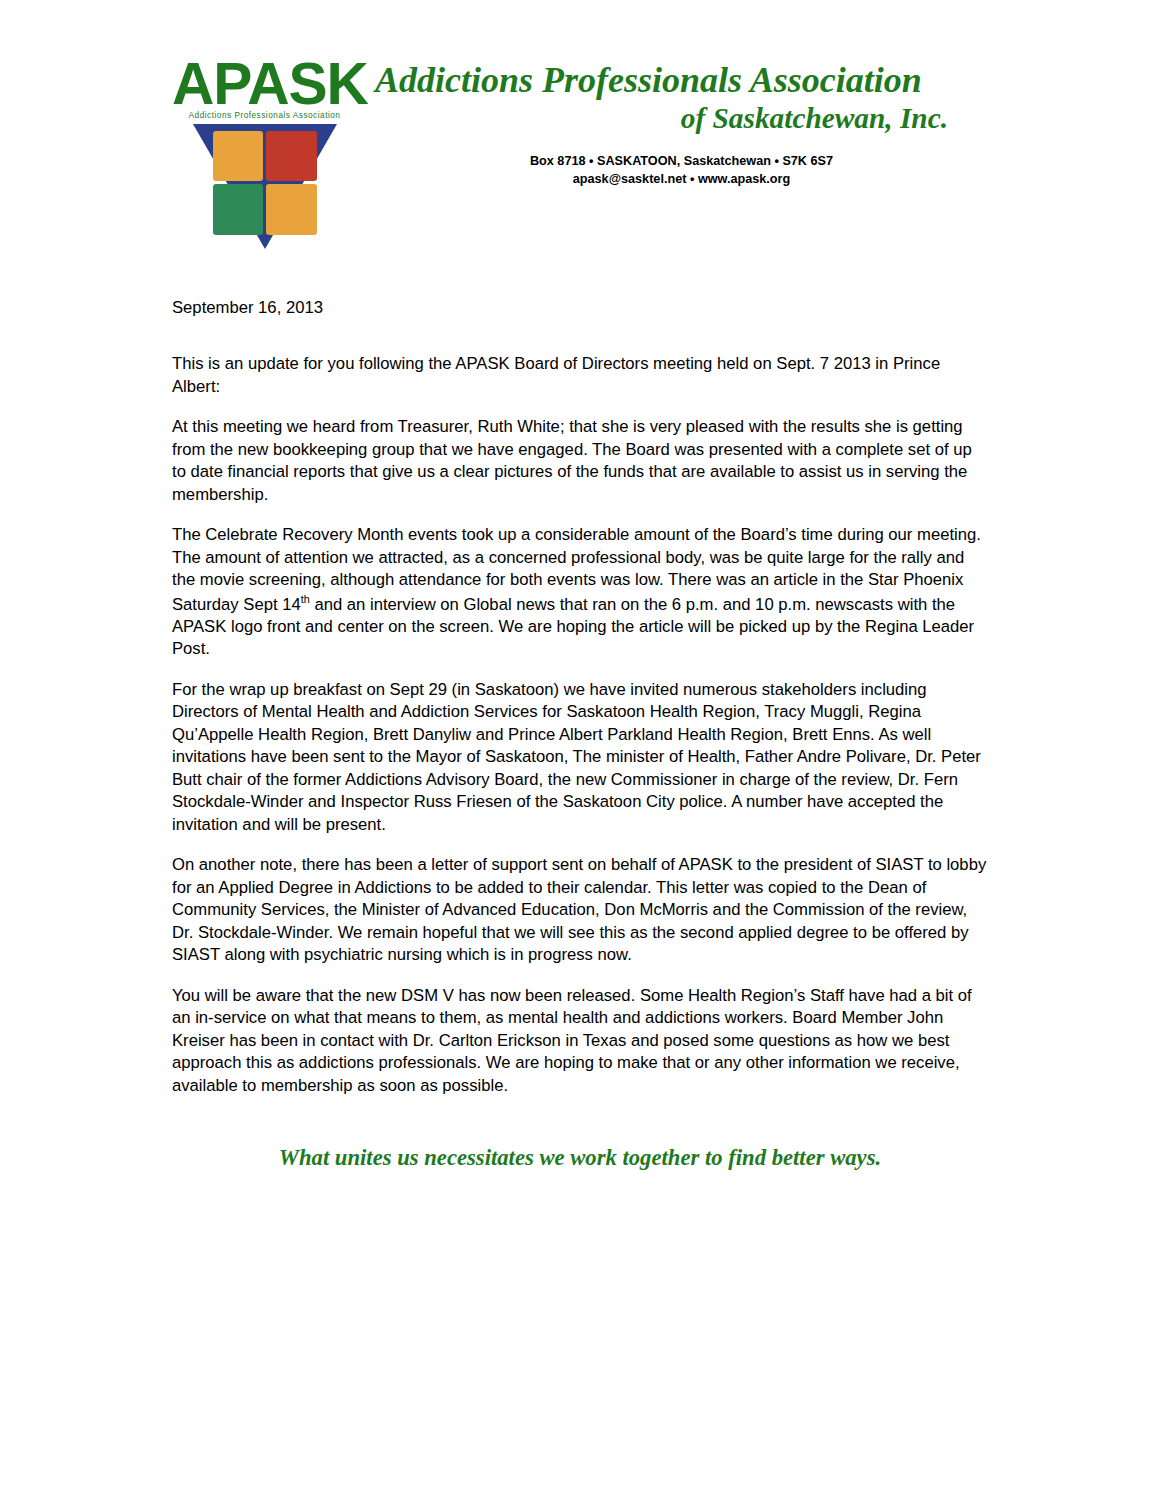APASK
Addictions Professionals Association
Addictions Professionals Association
of Saskatchewan, Inc.
Box 8718 • SASKATOON, Saskatchewan • S7K 6S7
apask@sasktel.net • www.apask.org
September 16, 2013
This is an update for you following the APASK Board of Directors meeting held on Sept. 7 2013 in Prince Albert:
At this meeting we heard from Treasurer, Ruth White; that she is very pleased with the results she is getting from the new bookkeeping group that we have engaged. The Board was presented with a complete set of up to date financial reports that give us a clear pictures of the funds that are available to assist us in serving the membership.
The Celebrate Recovery Month events took up a considerable amount of the Board’s time during our meeting. The amount of attention we attracted, as a concerned professional body, was be quite large for the rally and the movie screening, although attendance for both events was low. There was an article in the Star Phoenix Saturday Sept 14th and an interview on Global news that ran on the 6 p.m. and 10 p.m. newscasts with the APASK logo front and center on the screen. We are hoping the article will be picked up by the Regina Leader Post.
For the wrap up breakfast on Sept 29 (in Saskatoon) we have invited numerous stakeholders including Directors of Mental Health and Addiction Services for Saskatoon Health Region, Tracy Muggli, Regina Qu’Appelle Health Region, Brett Danyliw and Prince Albert Parkland Health Region, Brett Enns. As well invitations have been sent to the Mayor of Saskatoon, The minister of Health, Father Andre Polivare, Dr. Peter Butt chair of the former Addictions Advisory Board, the new Commissioner in charge of the review, Dr. Fern Stockdale-Winder and Inspector Russ Friesen of the Saskatoon City police. A number have accepted the invitation and will be present.
On another note, there has been a letter of support sent on behalf of APASK to the president of SIAST to lobby for an Applied Degree in Addictions to be added to their calendar. This letter was copied to the Dean of Community Services, the Minister of Advanced Education, Don McMorris and the Commission of the review, Dr. Stockdale-Winder. We remain hopeful that we will see this as the second applied degree to be offered by SIAST along with psychiatric nursing which is in progress now.
You will be aware that the new DSM V has now been released. Some Health Region’s Staff have had a bit of an in-service on what that means to them, as mental health and addictions workers. Board Member John Kreiser has been in contact with Dr. Carlton Erickson in Texas and posed some questions as how we best approach this as addictions professionals. We are hoping to make that or any other information we receive, available to membership as soon as possible.
What unites us necessitates we work together to find better ways.